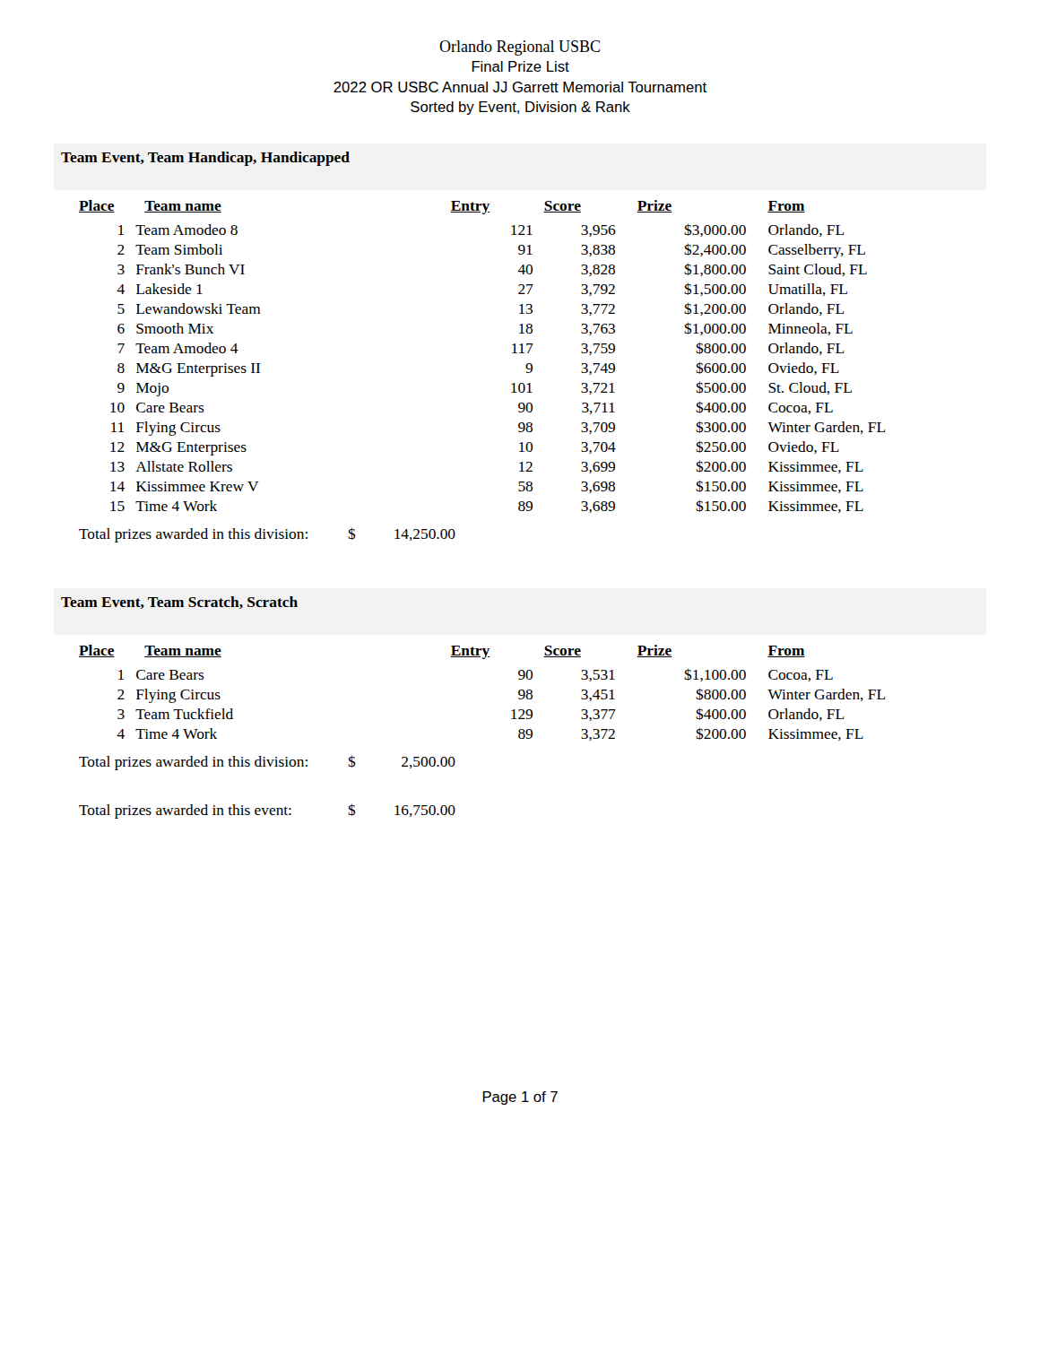Orlando Regional USBC
Final Prize List
2022 OR USBC Annual JJ Garrett Memorial Tournament
Sorted by Event, Division & Rank
Team Event, Team Handicap, Handicapped
| Place | Team name | Entry | Score | Prize | From |
| --- | --- | --- | --- | --- | --- |
| 1 | Team Amodeo 8 | 121 | 3,956 | $3,000.00 | Orlando, FL |
| 2 | Team Simboli | 91 | 3,838 | $2,400.00 | Casselberry, FL |
| 3 | Frank's Bunch VI | 40 | 3,828 | $1,800.00 | Saint Cloud, FL |
| 4 | Lakeside 1 | 27 | 3,792 | $1,500.00 | Umatilla, FL |
| 5 | Lewandowski Team | 13 | 3,772 | $1,200.00 | Orlando, FL |
| 6 | Smooth Mix | 18 | 3,763 | $1,000.00 | Minneola, FL |
| 7 | Team Amodeo 4 | 117 | 3,759 | $800.00 | Orlando, FL |
| 8 | M&G Enterprises II | 9 | 3,749 | $600.00 | Oviedo, FL |
| 9 | Mojo | 101 | 3,721 | $500.00 | St. Cloud, FL |
| 10 | Care Bears | 90 | 3,711 | $400.00 | Cocoa, FL |
| 11 | Flying Circus | 98 | 3,709 | $300.00 | Winter Garden, FL |
| 12 | M&G Enterprises | 10 | 3,704 | $250.00 | Oviedo, FL |
| 13 | Allstate Rollers | 12 | 3,699 | $200.00 | Kissimmee, FL |
| 14 | Kissimmee Krew V | 58 | 3,698 | $150.00 | Kissimmee, FL |
| 15 | Time 4 Work | 89 | 3,689 | $150.00 | Kissimmee, FL |
Total prizes awarded in this division:$14,250.00
Team Event, Team Scratch, Scratch
| Place | Team name | Entry | Score | Prize | From |
| --- | --- | --- | --- | --- | --- |
| 1 | Care Bears | 90 | 3,531 | $1,100.00 | Cocoa, FL |
| 2 | Flying Circus | 98 | 3,451 | $800.00 | Winter Garden, FL |
| 3 | Team Tuckfield | 129 | 3,377 | $400.00 | Orlando, FL |
| 4 | Time 4 Work | 89 | 3,372 | $200.00 | Kissimmee, FL |
Total prizes awarded in this division:$2,500.00
Total prizes awarded in this event:$16,750.00
Page 1 of 7